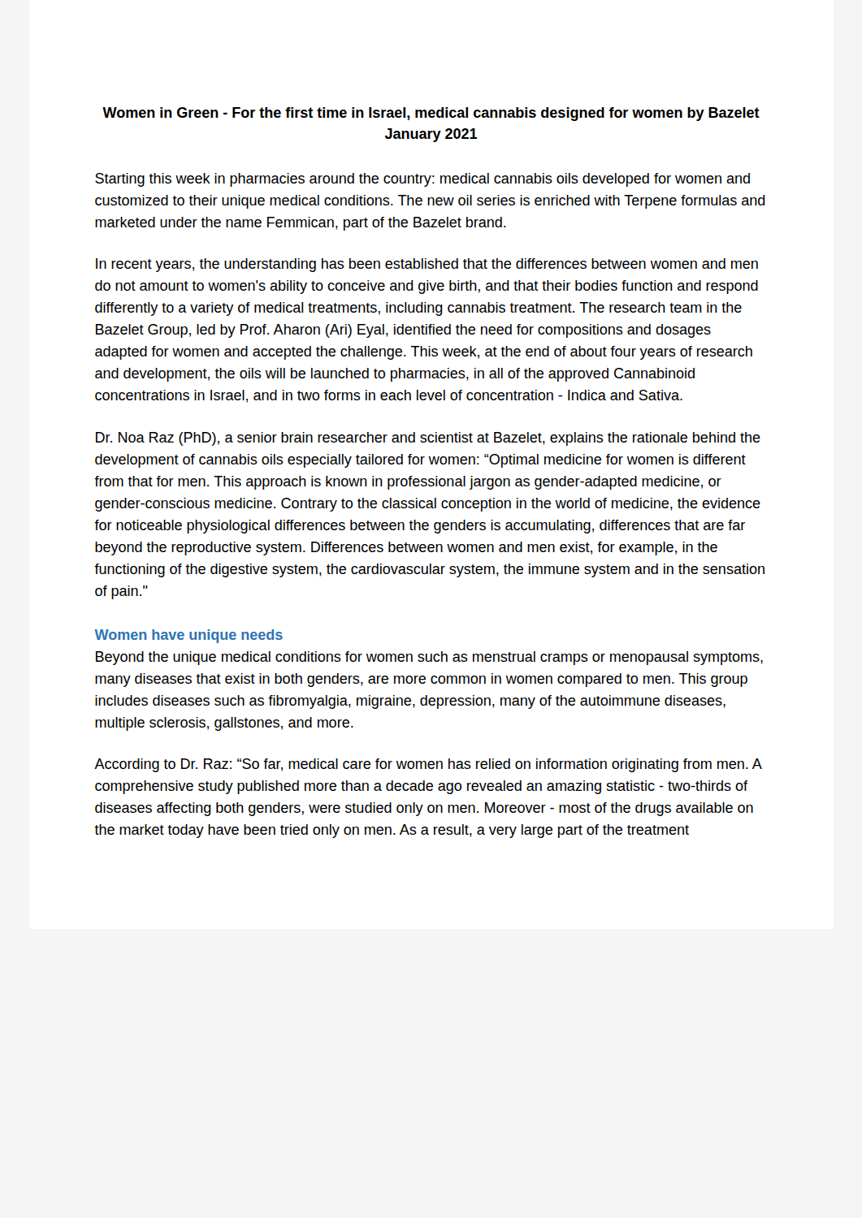Women in Green - For the first time in Israel, medical cannabis designed for women by Bazelet
January 2021
Starting this week in pharmacies around the country: medical cannabis oils developed for women and customized to their unique medical conditions. The new oil series is enriched with Terpene formulas and marketed under the name Femmican, part of the Bazelet brand.
In recent years, the understanding has been established that the differences between women and men do not amount to women's ability to conceive and give birth, and that their bodies function and respond differently to a variety of medical treatments, including cannabis treatment. The research team in the Bazelet Group, led by Prof. Aharon (Ari) Eyal, identified the need for compositions and dosages adapted for women and accepted the challenge. This week, at the end of about four years of research and development, the oils will be launched to pharmacies, in all of the approved Cannabinoid concentrations in Israel, and in two forms in each level of concentration - Indica and Sativa.
Dr. Noa Raz (PhD), a senior brain researcher and scientist at Bazelet, explains the rationale behind the development of cannabis oils especially tailored for women: “Optimal medicine for women is different from that for men. This approach is known in professional jargon as gender-adapted medicine, or gender-conscious medicine. Contrary to the classical conception in the world of medicine, the evidence for noticeable physiological differences between the genders is accumulating, differences that are far beyond the reproductive system. Differences between women and men exist, for example, in the functioning of the digestive system, the cardiovascular system, the immune system and in the sensation of pain."
Women have unique needs
Beyond the unique medical conditions for women such as menstrual cramps or menopausal symptoms, many diseases that exist in both genders, are more common in women compared to men. This group includes diseases such as fibromyalgia, migraine, depression, many of the autoimmune diseases, multiple sclerosis, gallstones, and more.
According to Dr. Raz: “So far, medical care for women has relied on information originating from men. A comprehensive study published more than a decade ago revealed an amazing statistic - two-thirds of diseases affecting both genders, were studied only on men. Moreover - most of the drugs available on the market today have been tried only on men. As a result, a very large part of the treatment